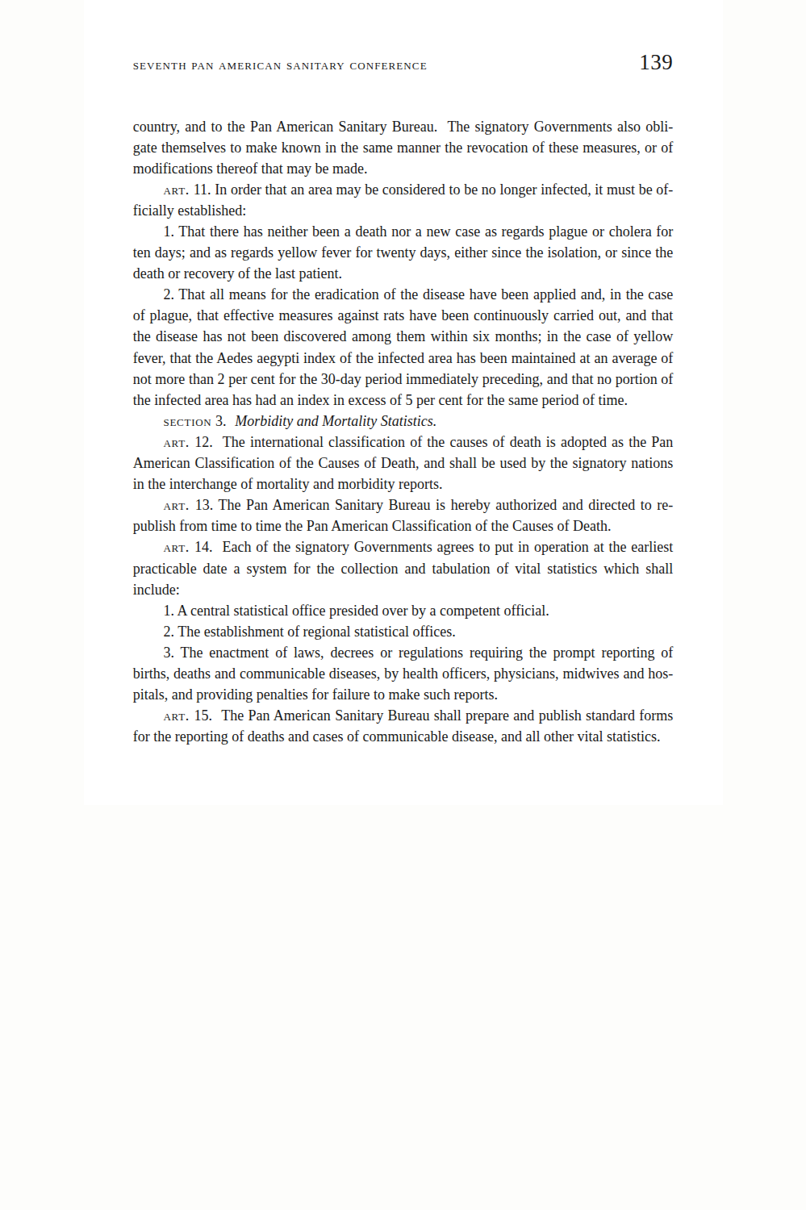Seventh Pan American Sanitary Conference 139
country, and to the Pan American Sanitary Bureau. The signatory Governments also obligate themselves to make known in the same manner the revocation of these measures, or of modifications thereof that may be made.
Art. 11. In order that an area may be considered to be no longer infected, it must be officially established:
1. That there has neither been a death nor a new case as regards plague or cholera for ten days; and as regards yellow fever for twenty days, either since the isolation, or since the death or recovery of the last patient.
2. That all means for the eradication of the disease have been applied and, in the case of plague, that effective measures against rats have been continuously carried out, and that the disease has not been discovered among them within six months; in the case of yellow fever, that the Aedes aegypti index of the infected area has been maintained at an average of not more than 2 per cent for the 30-day period immediately preceding, and that no portion of the infected area has had an index in excess of 5 per cent for the same period of time.
Section 3. Morbidity and Mortality Statistics.
Art. 12. The international classification of the causes of death is adopted as the Pan American Classification of the Causes of Death, and shall be used by the signatory nations in the interchange of mortality and morbidity reports.
Art. 13. The Pan American Sanitary Bureau is hereby authorized and directed to re-publish from time to time the Pan American Classification of the Causes of Death.
Art. 14. Each of the signatory Governments agrees to put in operation at the earliest practicable date a system for the collection and tabulation of vital statistics which shall include:
1. A central statistical office presided over by a competent official.
2. The establishment of regional statistical offices.
3. The enactment of laws, decrees or regulations requiring the prompt reporting of births, deaths and communicable diseases, by health officers, physicians, midwives and hospitals, and providing penalties for failure to make such reports.
Art. 15. The Pan American Sanitary Bureau shall prepare and publish standard forms for the reporting of deaths and cases of communicable disease, and all other vital statistics.